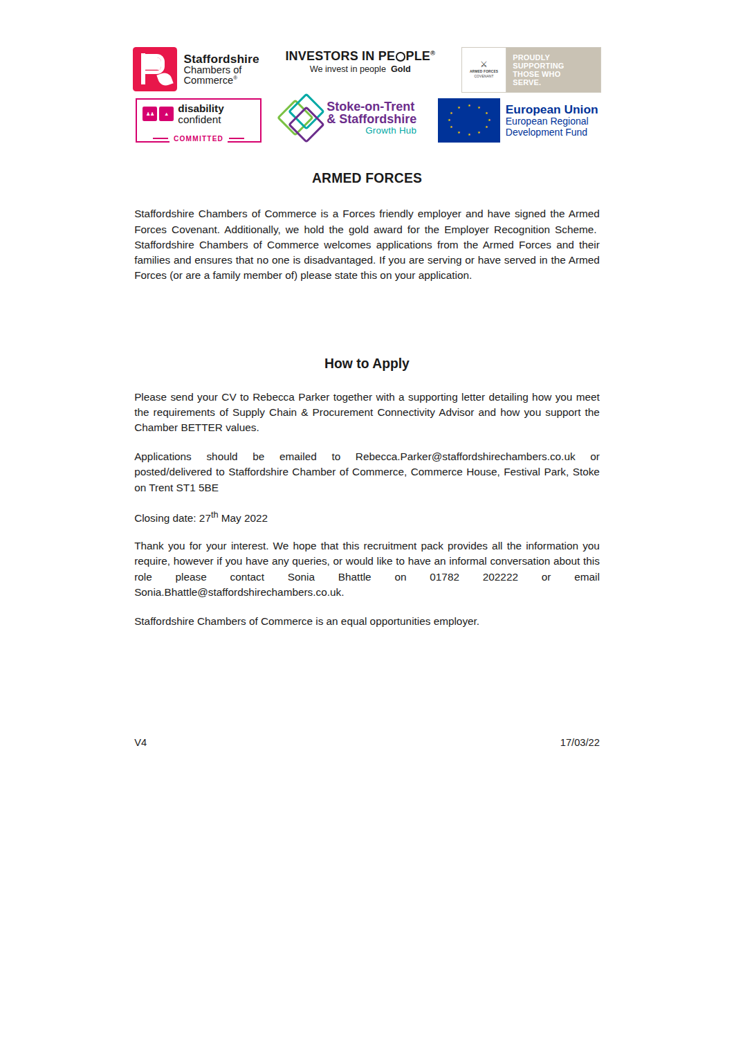Staffordshire
Chambers of
Commerce®
INVESTORS IN PE PLE®
We invest in people Gold
⚔
ARMED FORCES
COVENANT
PROUDLY
SUPPORTING
THOSE WHO
SERVE.
♟♟
▲
disability
confident
COMMITTED
Stoke-on-Trent
& Staffordshire
Growth Hub
★ ★ ★ ★ ★ ★ ★ ★ ★ ★ ★ ★
European Union
European Regional
Development Fund
ARMED FORCES
Staffordshire Chambers of Commerce is a Forces friendly employer and have signed the Armed Forces Covenant. Additionally, we hold the gold award for the Employer Recognition Scheme. Staffordshire Chambers of Commerce welcomes applications from the Armed Forces and their families and ensures that no one is disadvantaged. If you are serving or have served in the Armed Forces (or are a family member of) please state this on your application.
How to Apply
Please send your CV to Rebecca Parker together with a supporting letter detailing how you meet the requirements of Supply Chain & Procurement Connectivity Advisor and how you support the Chamber BETTER values.
Applications should be emailed to Rebecca.Parker@staffordshirechambers.co.uk or posted/delivered to Staffordshire Chamber of Commerce, Commerce House, Festival Park, Stoke on Trent ST1 5BE
Closing date: 27th May 2022
Thank you for your interest. We hope that this recruitment pack provides all the information you require, however if you have any queries, or would like to have an informal conversation about this role please contact Sonia Bhattle on 01782 202222 or email Sonia.Bhattle@staffordshirechambers.co.uk.
Staffordshire Chambers of Commerce is an equal opportunities employer.
V4 17/03/22